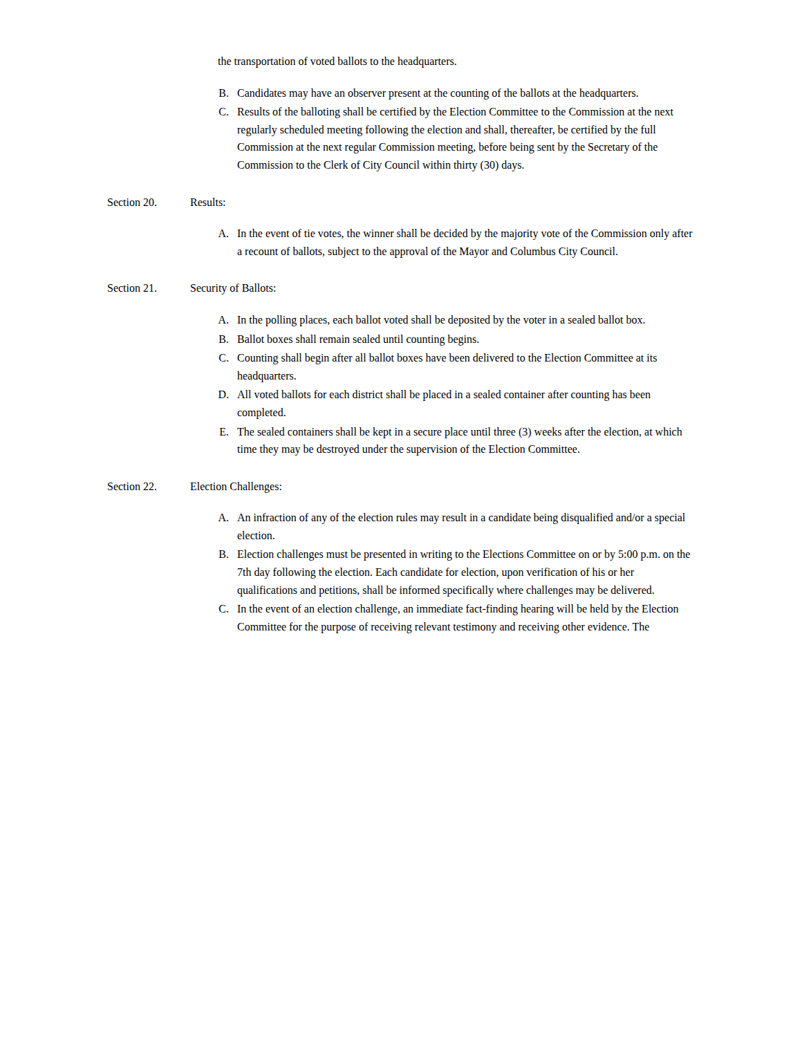the transportation of voted ballots to the headquarters.
Candidates may have an observer present at the counting of the ballots at the headquarters.
Results of the balloting shall be certified by the Election Committee to the Commission at the next regularly scheduled meeting following the election and shall, thereafter, be certified by the full Commission at the next regular Commission meeting, before being sent by the Secretary of the Commission to the Clerk of City Council within thirty (30) days.
Section 20.
Results:
In the event of tie votes, the winner shall be decided by the majority vote of the Commission only after a recount of ballots, subject to the approval of the Mayor and Columbus City Council.
Section 21.
Security of Ballots:
In the polling places, each ballot voted shall be deposited by the voter in a sealed ballot box.
Ballot boxes shall remain sealed until counting begins.
Counting shall begin after all ballot boxes have been delivered to the Election Committee at its headquarters.
All voted ballots for each district shall be placed in a sealed container after counting has been completed.
The sealed containers shall be kept in a secure place until three (3) weeks after the election, at which time they may be destroyed under the supervision of the Election Committee.
Section 22.
Election Challenges:
An infraction of any of the election rules may result in a candidate being disqualified and/or a special election.
Election challenges must be presented in writing to the Elections Committee on or by 5:00 p.m. on the 7th day following the election. Each candidate for election, upon verification of his or her qualifications and petitions, shall be informed specifically where challenges may be delivered.
In the event of an election challenge, an immediate fact-finding hearing will be held by the Election Committee for the purpose of receiving relevant testimony and receiving other evidence. The